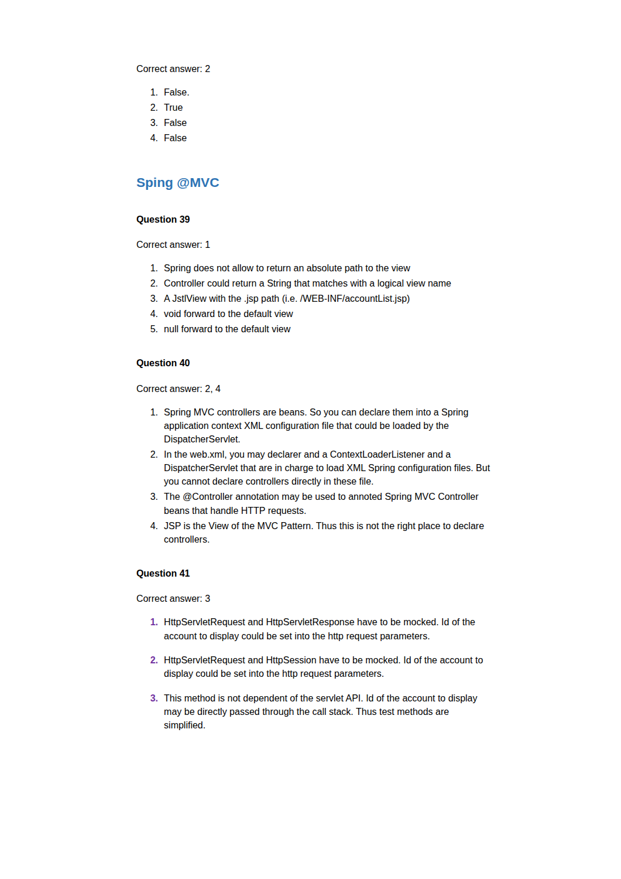Correct answer: 2
False.
True
False
False
Sping @MVC
Question 39
Correct answer: 1
Spring does not allow to return an absolute path to the view
Controller could return a String that matches with a logical view name
A JstlView with the .jsp path (i.e. /WEB-INF/accountList.jsp)
void forward to the default view
null forward to the default view
Question 40
Correct answer: 2, 4
Spring MVC controllers are beans. So you can declare them into a Spring application context XML configuration file that could be loaded by the DispatcherServlet.
In the web.xml, you may declarer and a ContextLoaderListener and a DispatcherServlet that are in charge to load XML Spring configuration files. But you cannot declare controllers directly in these file.
The @Controller annotation may be used to annoted Spring MVC Controller beans that handle HTTP requests.
JSP is the View of the MVC Pattern. Thus this is not the right place to declare controllers.
Question 41
Correct answer: 3
HttpServletRequest and HttpServletResponse have to be mocked. Id of the account to display could be set into the http request parameters.
HttpServletRequest and HttpSession have to be mocked. Id of the account to display could be set into the http request parameters.
This method is not dependent of the servlet API. Id of the account to display may be directly passed through the call stack. Thus test methods are simplified.